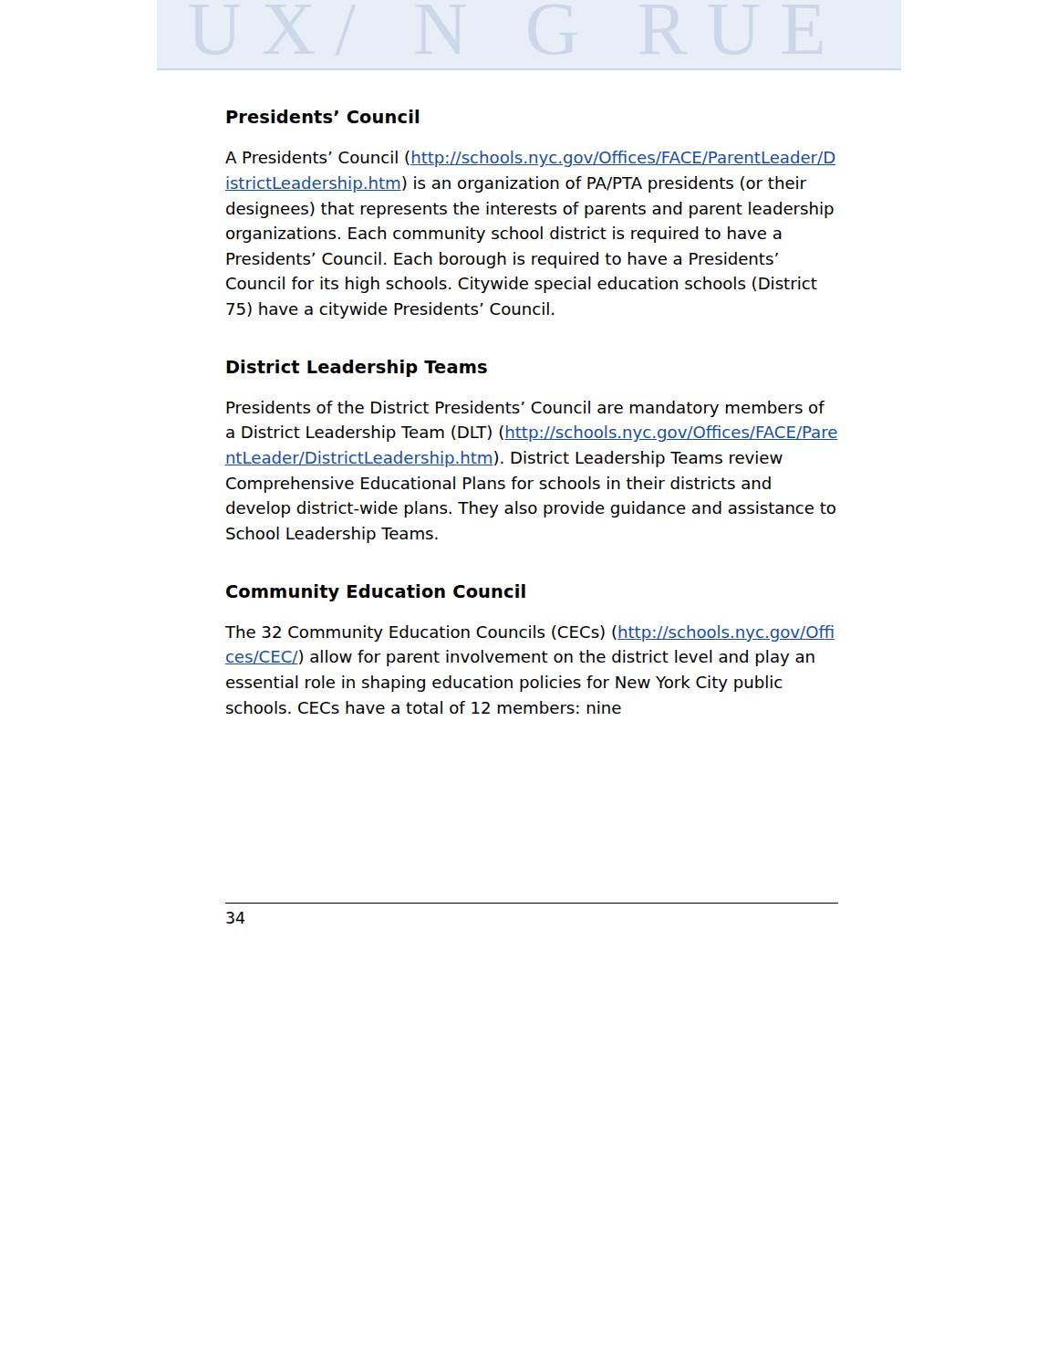UX/ N G RUE
Presidents’ Council
A Presidents’ Council (http://schools.nyc.gov/Offices/FACE/ParentLeader/DistrictLeadership.htm) is an organization of PA/PTA presidents (or their designees) that represents the interests of parents and parent leadership organizations. Each community school district is required to have a Presidents’ Council. Each borough is required to have a Presidents’ Council for its high schools. Citywide special education schools (District 75) have a citywide Presidents’ Council.
District Leadership Teams
Presidents of the District Presidents’ Council are mandatory members of a District Leadership Team (DLT) (http://schools.nyc.gov/Offices/FACE/ParentLeader/DistrictLeadership.htm). District Leadership Teams review Comprehensive Educational Plans for schools in their districts and develop district-wide plans. They also provide guidance and assistance to School Leadership Teams.
Community Education Council
The 32 Community Education Councils (CECs) (http://schools.nyc.gov/Offices/CEC/) allow for parent involvement on the district level and play an essential role in shaping education policies for New York City public schools. CECs have a total of 12 members: nine
34